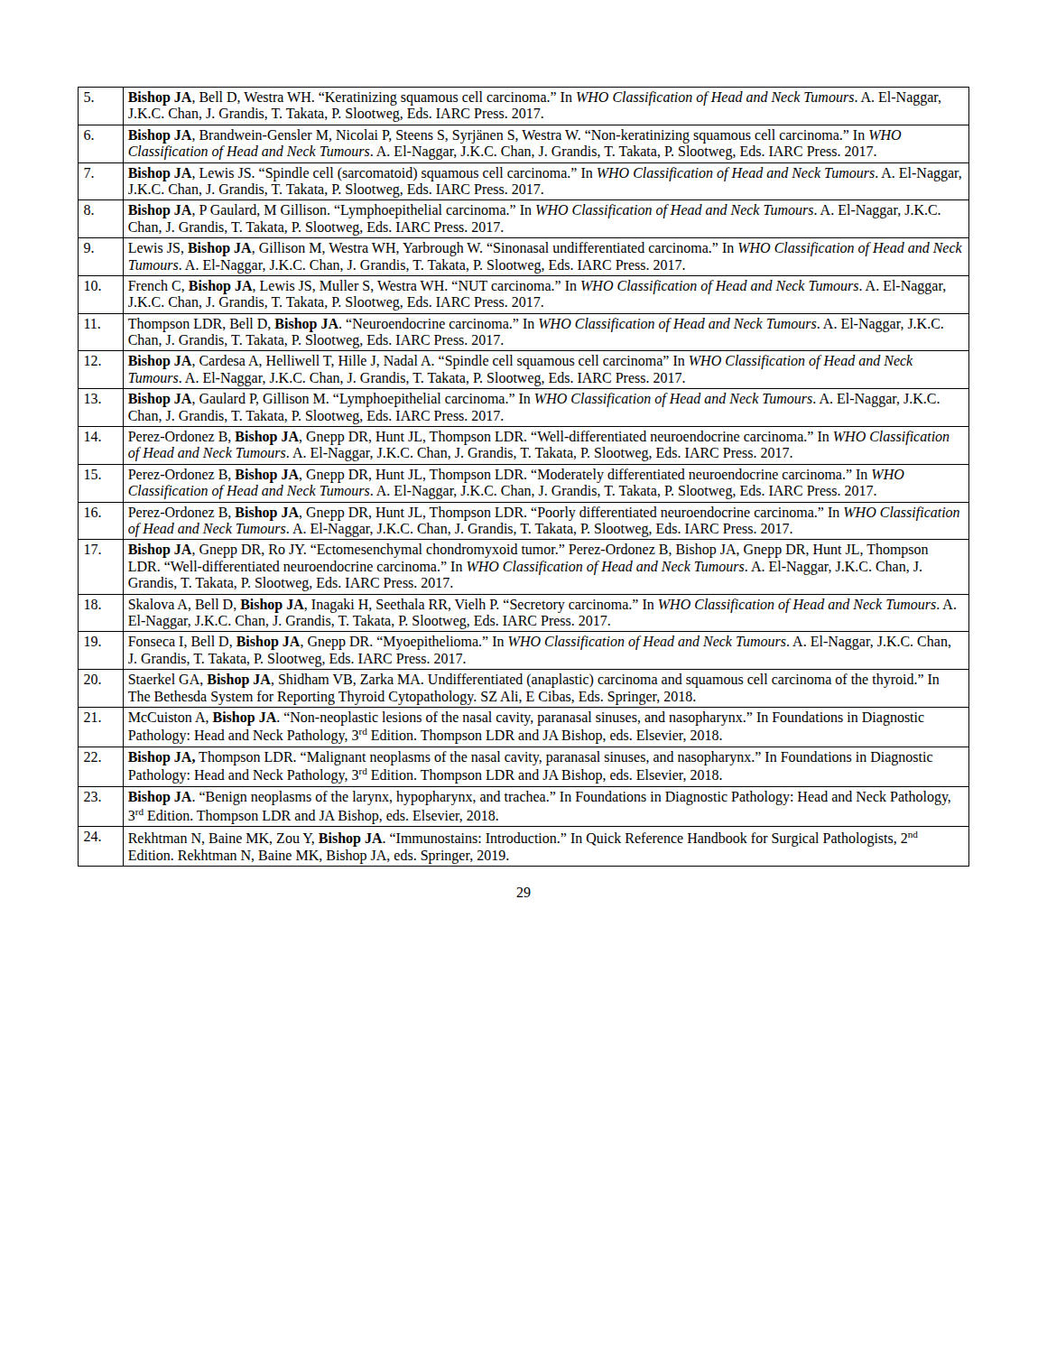| 5. | Bishop JA , Bell D, Westra WH. “Keratinizing squamous cell carcinoma.” In WHO Classification of Head and Neck Tumours . A. El-Naggar, J.K.C. Chan, J. Grandis, T. Takata, P. Slootweg, Eds. IARC Press. 2017. |
| 6. | Bishop JA , Brandwein-Gensler M, Nicolai P, Steens S, Syrjänen S, Westra W. “Non-keratinizing squamous cell carcinoma.” In WHO Classification of Head and Neck Tumours . A. El-Naggar, J.K.C. Chan, J. Grandis, T. Takata, P. Slootweg, Eds. IARC Press. 2017. |
| 7. | Bishop JA , Lewis JS. “Spindle cell (sarcomatoid) squamous cell carcinoma.” In WHO Classification of Head and Neck Tumours . A. El-Naggar, J.K.C. Chan, J. Grandis, T. Takata, P. Slootweg, Eds. IARC Press. 2017. |
| 8. | Bishop JA , P Gaulard, M Gillison. “Lymphoepithelial carcinoma.” In WHO Classification of Head and Neck Tumours . A. El-Naggar, J.K.C. Chan, J. Grandis, T. Takata, P. Slootweg, Eds. IARC Press. 2017. |
| 9. | Lewis JS, Bishop JA , Gillison M, Westra WH, Yarbrough W. “Sinonasal undifferentiated carcinoma.” In WHO Classification of Head and Neck Tumours . A. El-Naggar, J.K.C. Chan, J. Grandis, T. Takata, P. Slootweg, Eds. IARC Press. 2017. |
| 10. | French C, Bishop JA , Lewis JS, Muller S, Westra WH. “NUT carcinoma.” In WHO Classification of Head and Neck Tumours . A. El-Naggar, J.K.C. Chan, J. Grandis, T. Takata, P. Slootweg, Eds. IARC Press. 2017. |
| 11. | Thompson LDR, Bell D, Bishop JA . “Neuroendocrine carcinoma.” In WHO Classification of Head and Neck Tumours . A. El-Naggar, J.K.C. Chan, J. Grandis, T. Takata, P. Slootweg, Eds. IARC Press. 2017. |
| 12. | Bishop JA , Cardesa A, Helliwell T, Hille J, Nadal A. “Spindle cell squamous cell carcinoma” In WHO Classification of Head and Neck Tumours . A. El-Naggar, J.K.C. Chan, J. Grandis, T. Takata, P. Slootweg, Eds. IARC Press. 2017. |
| 13. | Bishop JA , Gaulard P, Gillison M. “Lymphoepithelial carcinoma.” In WHO Classification of Head and Neck Tumours . A. El-Naggar, J.K.C. Chan, J. Grandis, T. Takata, P. Slootweg, Eds. IARC Press. 2017. |
| 14. | Perez-Ordonez B, Bishop JA , Gnepp DR, Hunt JL, Thompson LDR. “Well-differentiated neuroendocrine carcinoma.” In WHO Classification of Head and Neck Tumours . A. El-Naggar, J.K.C. Chan, J. Grandis, T. Takata, P. Slootweg, Eds. IARC Press. 2017. |
| 15. | Perez-Ordonez B, Bishop JA , Gnepp DR, Hunt JL, Thompson LDR. “Moderately differentiated neuroendocrine carcinoma.” In WHO Classification of Head and Neck Tumours . A. El-Naggar, J.K.C. Chan, J. Grandis, T. Takata, P. Slootweg, Eds. IARC Press. 2017. |
| 16. | Perez-Ordonez B, Bishop JA , Gnepp DR, Hunt JL, Thompson LDR. “Poorly differentiated neuroendocrine carcinoma.” In WHO Classification of Head and Neck Tumours . A. El-Naggar, J.K.C. Chan, J. Grandis, T. Takata, P. Slootweg, Eds. IARC Press. 2017. |
| 17. | Bishop JA , Gnepp DR, Ro JY. “Ectomesenchymal chondromyxoid tumor.” Perez-Ordonez B, Bishop JA, Gnepp DR, Hunt JL, Thompson LDR. “Well-differentiated neuroendocrine carcinoma.” In WHO Classification of Head and Neck Tumours . A. El-Naggar, J.K.C. Chan, J. Grandis, T. Takata, P. Slootweg, Eds. IARC Press. 2017. |
| 18. | Skalova A, Bell D, Bishop JA , Inagaki H, Seethala RR, Vielh P. “Secretory carcinoma.” In WHO Classification of Head and Neck Tumours . A. El-Naggar, J.K.C. Chan, J. Grandis, T. Takata, P. Slootweg, Eds. IARC Press. 2017. |
| 19. | Fonseca I, Bell D, Bishop JA , Gnepp DR. “Myoepithelioma.” In WHO Classification of Head and Neck Tumours . A. El-Naggar, J.K.C. Chan, J. Grandis, T. Takata, P. Slootweg, Eds. IARC Press. 2017. |
| 20. | Staerkel GA, Bishop JA , Shidham VB, Zarka MA. Undifferentiated (anaplastic) carcinoma and squamous cell carcinoma of the thyroid.” In The Bethesda System for Reporting Thyroid Cytopathology. SZ Ali, E Cibas, Eds. Springer, 2018. |
| 21. | McCuiston A, Bishop JA . “Non-neoplastic lesions of the nasal cavity, paranasal sinuses, and nasopharynx.” In Foundations in Diagnostic Pathology: Head and Neck Pathology, 3 rd Edition. Thompson LDR and JA Bishop, eds. Elsevier, 2018. |
| 22. | Bishop JA, Thompson LDR. “Malignant neoplasms of the nasal cavity, paranasal sinuses, and nasopharynx.” In Foundations in Diagnostic Pathology: Head and Neck Pathology, 3 rd Edition. Thompson LDR and JA Bishop, eds. Elsevier, 2018. |
| 23. | Bishop JA . “Benign neoplasms of the larynx, hypopharynx, and trachea.” In Foundations in Diagnostic Pathology: Head and Neck Pathology, 3 rd Edition. Thompson LDR and JA Bishop, eds. Elsevier, 2018. |
| 24. | Rekhtman N, Baine MK, Zou Y, Bishop JA . “Immunostains: Introduction.” In Quick Reference Handbook for Surgical Pathologists, 2 nd Edition. Rekhtman N, Baine MK, Bishop JA, eds. Springer, 2019. |
29